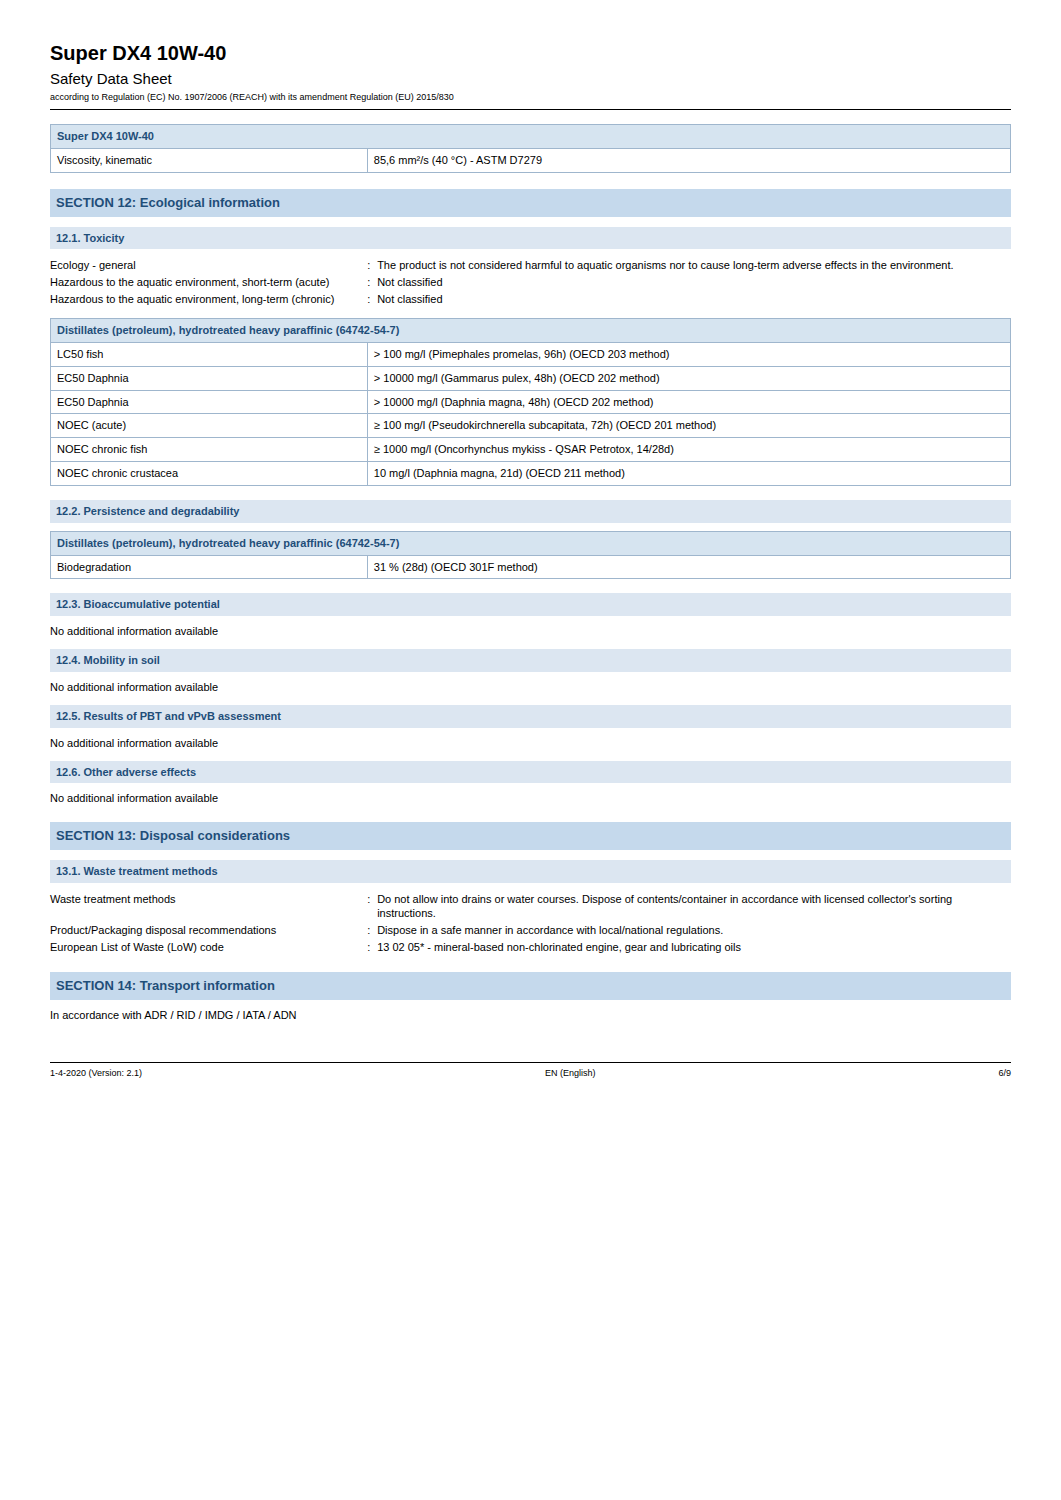Super DX4 10W-40
Safety Data Sheet
according to Regulation (EC) No. 1907/2006 (REACH) with its amendment Regulation (EU) 2015/830
| Super DX4 10W-40 |
| --- |
| Viscosity, kinematic | 85,6 mm²/s (40 °C) - ASTM D7279 |
SECTION 12: Ecological information
12.1. Toxicity
| Ecology - general | : | The product is not considered harmful to aquatic organisms nor to cause long-term adverse effects in the environment. |
| Hazardous to the aquatic environment, short-term (acute) | : | Not classified |
| Hazardous to the aquatic environment, long-term (chronic) | : | Not classified |
| Distillates (petroleum), hydrotreated heavy paraffinic (64742-54-7) |
| --- |
| LC50 fish | > 100 mg/l (Pimephales promelas, 96h) (OECD 203 method) |
| EC50 Daphnia | > 10000 mg/l (Gammarus pulex, 48h) (OECD 202 method) |
| EC50 Daphnia | > 10000 mg/l (Daphnia magna, 48h) (OECD 202 method) |
| NOEC (acute) | ≥ 100 mg/l (Pseudokirchnerella subcapitata, 72h) (OECD 201 method) |
| NOEC chronic fish | ≥ 1000 mg/l (Oncorhynchus mykiss - QSAR Petrotox, 14/28d) |
| NOEC chronic crustacea | 10 mg/l (Daphnia magna, 21d) (OECD 211 method) |
12.2. Persistence and degradability
| Distillates (petroleum), hydrotreated heavy paraffinic (64742-54-7) |
| --- |
| Biodegradation | 31 % (28d) (OECD 301F method) |
12.3. Bioaccumulative potential
No additional information available
12.4. Mobility in soil
No additional information available
12.5. Results of PBT and vPvB assessment
No additional information available
12.6. Other adverse effects
No additional information available
SECTION 13: Disposal considerations
13.1. Waste treatment methods
| Waste treatment methods | : | Do not allow into drains or water courses. Dispose of contents/container in accordance with licensed collector's sorting instructions. |
| Product/Packaging disposal recommendations | : | Dispose in a safe manner in accordance with local/national regulations. |
| European List of Waste (LoW) code | : | 13 02 05* - mineral-based non-chlorinated engine, gear and lubricating oils |
SECTION 14: Transport information
In accordance with ADR / RID / IMDG / IATA / ADN
1-4-2020 (Version: 2.1) EN (English) 6/9